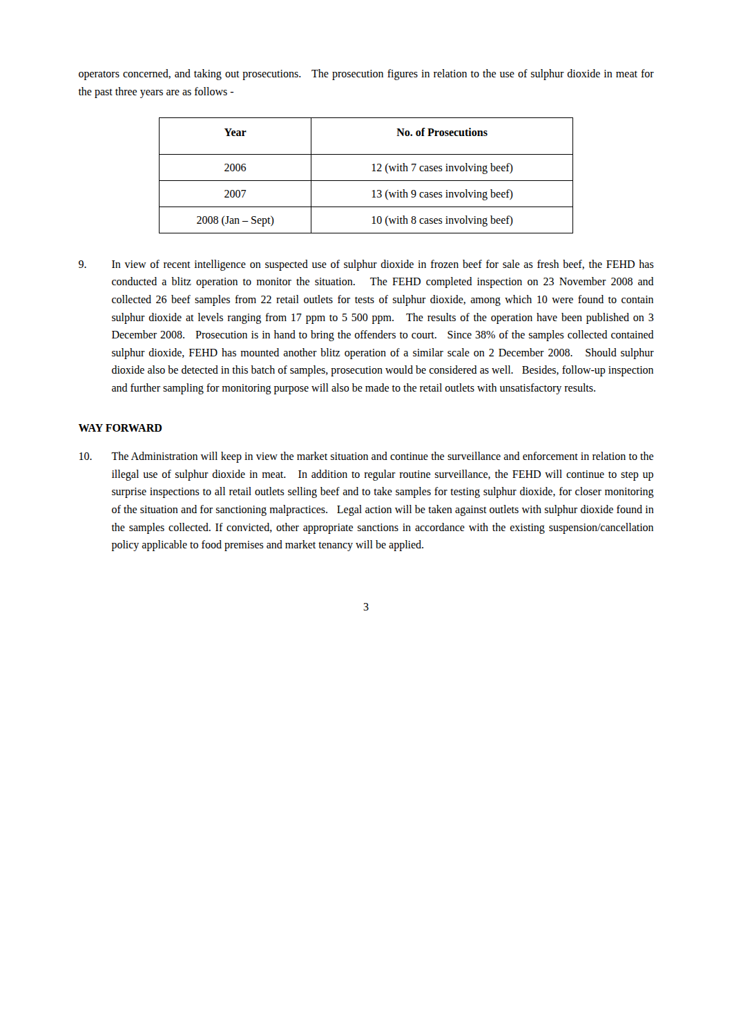operators concerned, and taking out prosecutions. The prosecution figures in relation to the use of sulphur dioxide in meat for the past three years are as follows -
| Year | No. of Prosecutions |
| --- | --- |
| 2006 | 12 (with 7 cases involving beef) |
| 2007 | 13 (with 9 cases involving beef) |
| 2008 (Jan – Sept) | 10 (with 8 cases involving beef) |
9.
In view of recent intelligence on suspected use of sulphur dioxide in frozen beef for sale as fresh beef, the FEHD has conducted a blitz operation to monitor the situation. The FEHD completed inspection on 23 November 2008 and collected 26 beef samples from 22 retail outlets for tests of sulphur dioxide, among which 10 were found to contain sulphur dioxide at levels ranging from 17 ppm to 5 500 ppm. The results of the operation have been published on 3 December 2008. Prosecution is in hand to bring the offenders to court. Since 38% of the samples collected contained sulphur dioxide, FEHD has mounted another blitz operation of a similar scale on 2 December 2008. Should sulphur dioxide also be detected in this batch of samples, prosecution would be considered as well. Besides, follow-up inspection and further sampling for monitoring purpose will also be made to the retail outlets with unsatisfactory results.
WAY FORWARD
10.
The Administration will keep in view the market situation and continue the surveillance and enforcement in relation to the illegal use of sulphur dioxide in meat. In addition to regular routine surveillance, the FEHD will continue to step up surprise inspections to all retail outlets selling beef and to take samples for testing sulphur dioxide, for closer monitoring of the situation and for sanctioning malpractices. Legal action will be taken against outlets with sulphur dioxide found in the samples collected. If convicted, other appropriate sanctions in accordance with the existing suspension/cancellation policy applicable to food premises and market tenancy will be applied.
3